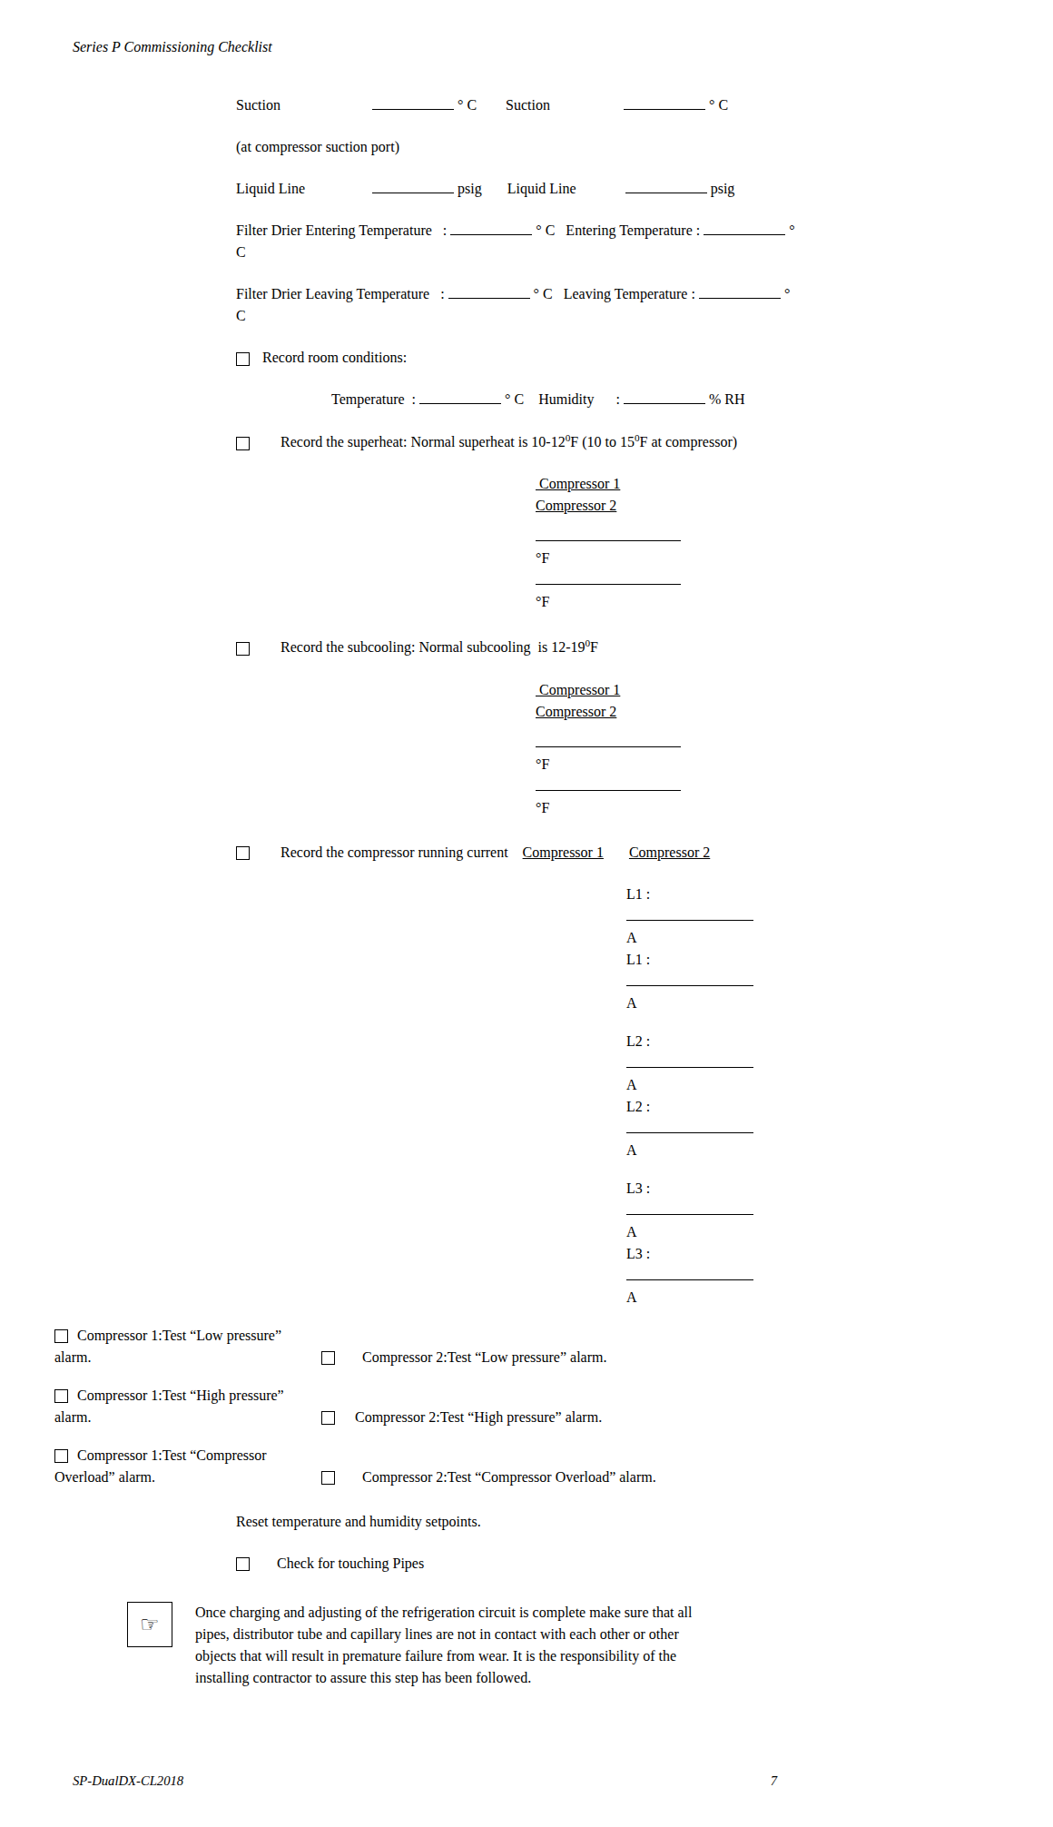Series P Commissioning Checklist
Suction ° C Suction ° C
(at compressor suction port)
Liquid Line psig Liquid Line psig
Filter Drier Entering Temperature : ° C Entering Temperature : ° C
Filter Drier Leaving Temperature : ° C Leaving Temperature : ° C
Record room conditions:
Temperature : ° C Humidity : % RH
Record the superheat: Normal superheat is 10-120F (10 to 150F at compressor)
Compressor 1 Compressor 2
°F °F
Record the subcooling: Normal subcooling is 12-190F
Compressor 1 Compressor 2
°F °F
Record the compressor running current Compressor 1 Compressor 2
L1 : A L1 : A
L2 : A L2 : A
L3 : A L3 : A
Compressor 1:Test “Low pressure” alarm. Compressor 2:Test “Low pressure” alarm.
Compressor 1:Test “High pressure” alarm. Compressor 2:Test “High pressure” alarm.
Compressor 1:Test “Compressor Overload” alarm. Compressor 2:Test “Compressor Overload” alarm.
Reset temperature and humidity setpoints.
Check for touching Pipes
☞
Once charging and adjusting of the refrigeration circuit is complete make sure that all pipes, distributor tube and capillary lines are not in contact with each other or other objects that will result in premature failure from wear. It is the responsibility of the installing contractor to assure this step has been followed.
SP-DualDX-CL2018 7